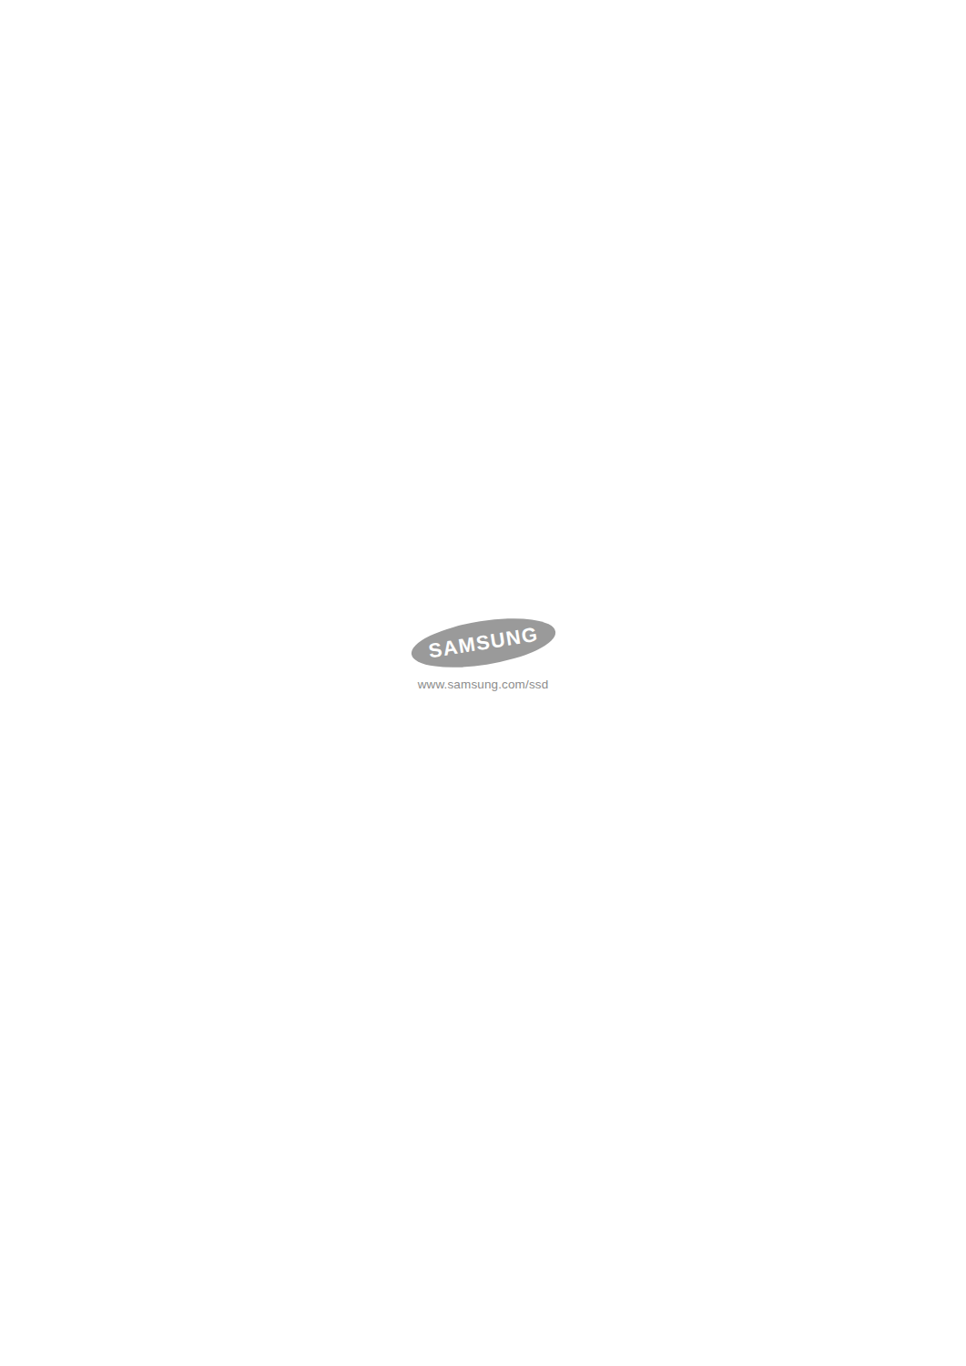SAMSUNG
www.samsung.com/ssd